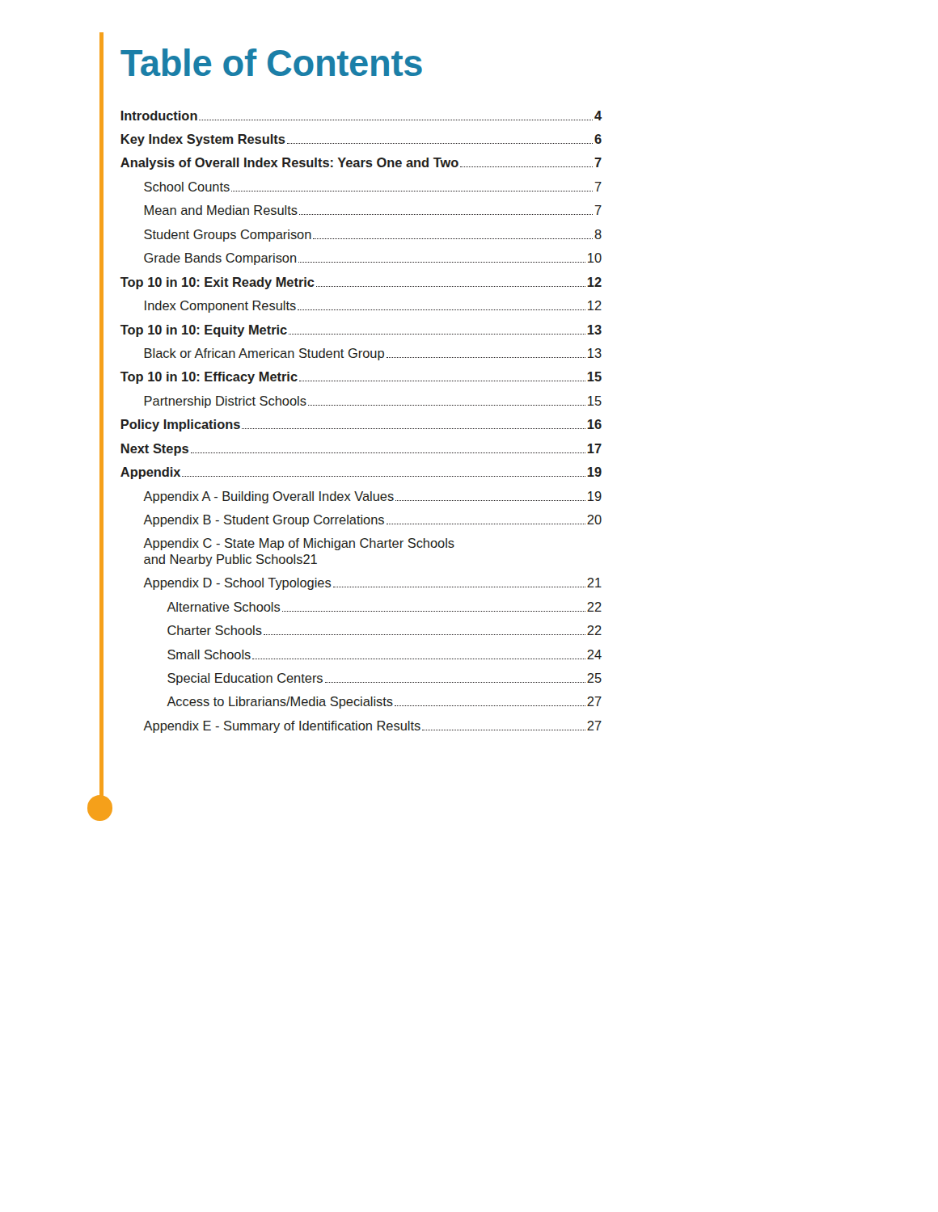Table of Contents
Introduction 4
Key Index System Results 6
Analysis of Overall Index Results: Years One and Two 7
School Counts 7
Mean and Median Results 7
Student Groups Comparison 8
Grade Bands Comparison 10
Top 10 in 10: Exit Ready Metric 12
Index Component Results 12
Top 10 in 10: Equity Metric 13
Black or African American Student Group 13
Top 10 in 10: Efficacy Metric 15
Partnership District Schools 15
Policy Implications 16
Next Steps 17
Appendix 19
Appendix A - Building Overall Index Values 19
Appendix B - Student Group Correlations 20
Appendix C - State Map of Michigan Charter Schools and Nearby Public Schools 21
Appendix D - School Typologies 21
Alternative Schools 22
Charter Schools 22
Small Schools 24
Special Education Centers 25
Access to Librarians/Media Specialists 27
Appendix E - Summary of Identification Results 27